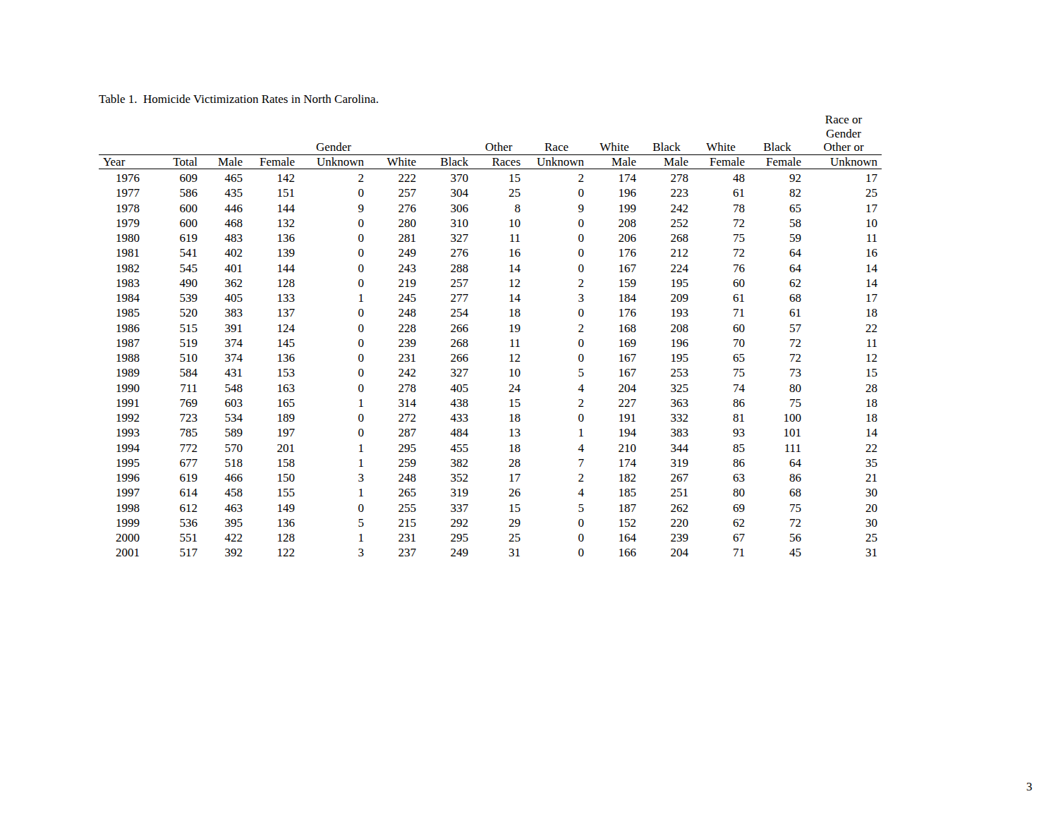Table 1. Homicide Victimization Rates in North Carolina.
| | | | | | | | | | | | | | Race or |
| --- | --- | --- | --- | --- | --- | --- | --- | --- | --- | --- | --- | --- | --- |
| | | | | | | | | | | | | | Gender |
| | | | | Gender | | | Other | Race | White | Black | White | Black | Other or |
| Year | Total | Male | Female | Unknown | White | Black | Races | Unknown | Male | Male | Female | Female | Unknown |
| 1976 | 609 | 465 | 142 | 2 | 222 | 370 | 15 | 2 | 174 | 278 | 48 | 92 | 17 |
| 1977 | 586 | 435 | 151 | 0 | 257 | 304 | 25 | 0 | 196 | 223 | 61 | 82 | 25 |
| 1978 | 600 | 446 | 144 | 9 | 276 | 306 | 8 | 9 | 199 | 242 | 78 | 65 | 17 |
| 1979 | 600 | 468 | 132 | 0 | 280 | 310 | 10 | 0 | 208 | 252 | 72 | 58 | 10 |
| 1980 | 619 | 483 | 136 | 0 | 281 | 327 | 11 | 0 | 206 | 268 | 75 | 59 | 11 |
| 1981 | 541 | 402 | 139 | 0 | 249 | 276 | 16 | 0 | 176 | 212 | 72 | 64 | 16 |
| 1982 | 545 | 401 | 144 | 0 | 243 | 288 | 14 | 0 | 167 | 224 | 76 | 64 | 14 |
| 1983 | 490 | 362 | 128 | 0 | 219 | 257 | 12 | 2 | 159 | 195 | 60 | 62 | 14 |
| 1984 | 539 | 405 | 133 | 1 | 245 | 277 | 14 | 3 | 184 | 209 | 61 | 68 | 17 |
| 1985 | 520 | 383 | 137 | 0 | 248 | 254 | 18 | 0 | 176 | 193 | 71 | 61 | 18 |
| 1986 | 515 | 391 | 124 | 0 | 228 | 266 | 19 | 2 | 168 | 208 | 60 | 57 | 22 |
| 1987 | 519 | 374 | 145 | 0 | 239 | 268 | 11 | 0 | 169 | 196 | 70 | 72 | 11 |
| 1988 | 510 | 374 | 136 | 0 | 231 | 266 | 12 | 0 | 167 | 195 | 65 | 72 | 12 |
| 1989 | 584 | 431 | 153 | 0 | 242 | 327 | 10 | 5 | 167 | 253 | 75 | 73 | 15 |
| 1990 | 711 | 548 | 163 | 0 | 278 | 405 | 24 | 4 | 204 | 325 | 74 | 80 | 28 |
| 1991 | 769 | 603 | 165 | 1 | 314 | 438 | 15 | 2 | 227 | 363 | 86 | 75 | 18 |
| 1992 | 723 | 534 | 189 | 0 | 272 | 433 | 18 | 0 | 191 | 332 | 81 | 100 | 18 |
| 1993 | 785 | 589 | 197 | 0 | 287 | 484 | 13 | 1 | 194 | 383 | 93 | 101 | 14 |
| 1994 | 772 | 570 | 201 | 1 | 295 | 455 | 18 | 4 | 210 | 344 | 85 | 111 | 22 |
| 1995 | 677 | 518 | 158 | 1 | 259 | 382 | 28 | 7 | 174 | 319 | 86 | 64 | 35 |
| 1996 | 619 | 466 | 150 | 3 | 248 | 352 | 17 | 2 | 182 | 267 | 63 | 86 | 21 |
| 1997 | 614 | 458 | 155 | 1 | 265 | 319 | 26 | 4 | 185 | 251 | 80 | 68 | 30 |
| 1998 | 612 | 463 | 149 | 0 | 255 | 337 | 15 | 5 | 187 | 262 | 69 | 75 | 20 |
| 1999 | 536 | 395 | 136 | 5 | 215 | 292 | 29 | 0 | 152 | 220 | 62 | 72 | 30 |
| 2000 | 551 | 422 | 128 | 1 | 231 | 295 | 25 | 0 | 164 | 239 | 67 | 56 | 25 |
| 2001 | 517 | 392 | 122 | 3 | 237 | 249 | 31 | 0 | 166 | 204 | 71 | 45 | 31 |
3